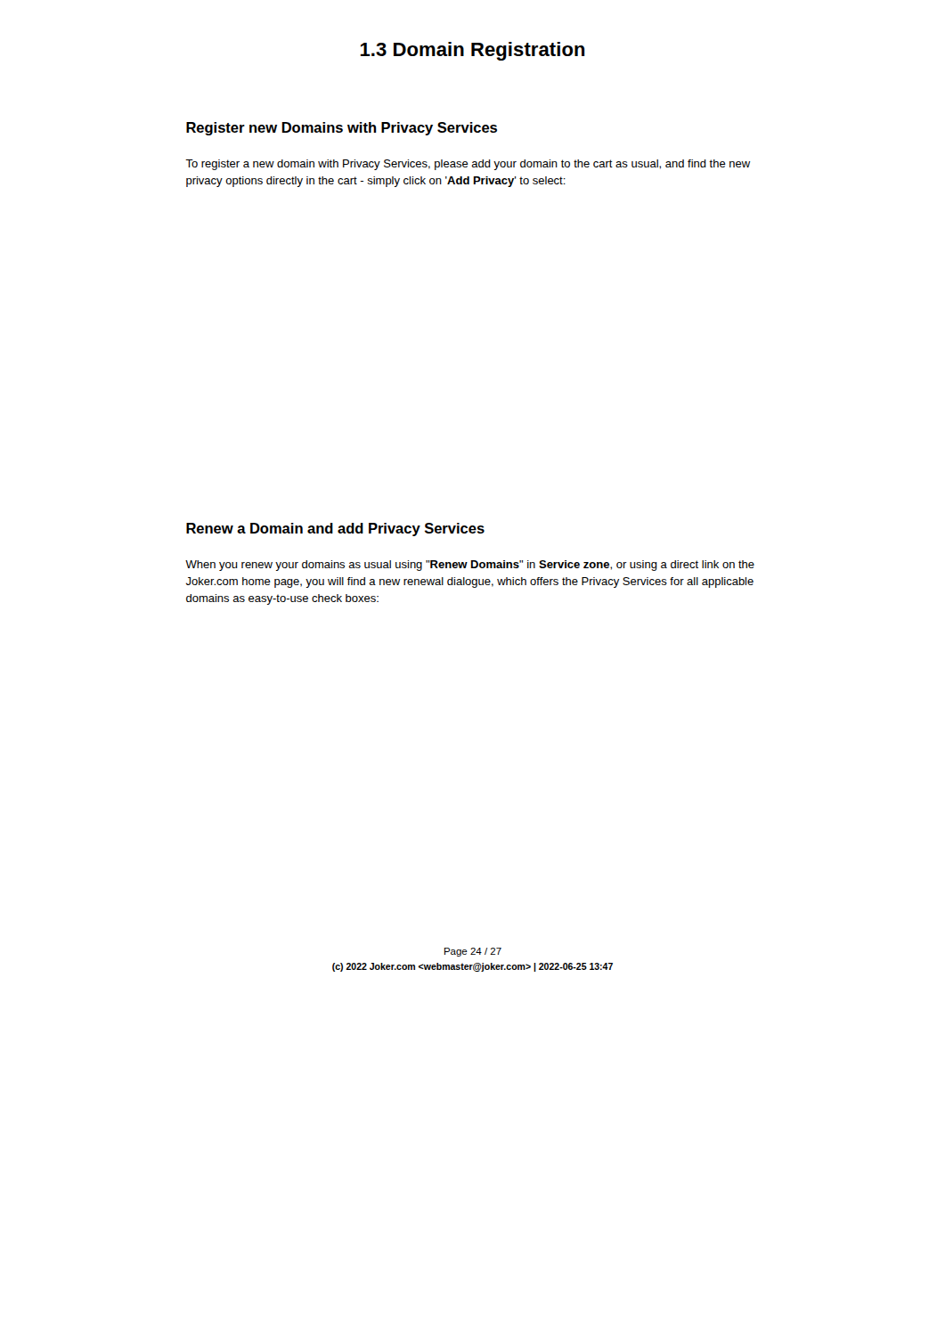1.3 Domain Registration
Register new Domains with Privacy Services
To register a new domain with Privacy Services, please add your domain to the cart as usual, and find the new privacy options directly in the cart - simply click on 'Add Privacy' to select:
Renew a Domain and add Privacy Services
When you renew your domains as usual using "Renew Domains" in Service zone, or using a direct link on the Joker.com home page, you will find a new renewal dialogue, which offers the Privacy Services for all applicable domains as easy-to-use check boxes:
Page 24 / 27
(c) 2022 Joker.com <webmaster@joker.com> | 2022-06-25 13:47